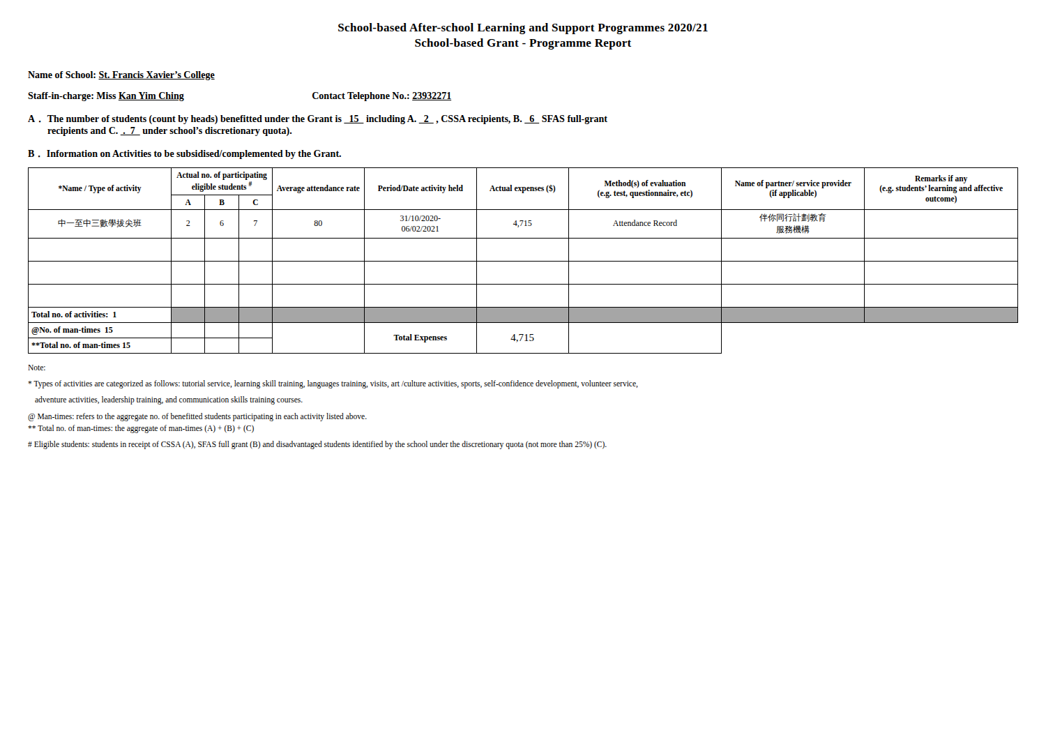School-based After-school Learning and Support Programmes 2020/21
School-based Grant - Programme Report
Name of School: St. Francis Xavier’s College
Staff-in-charge: Miss Kan Yim Ching Contact Telephone No.: 23932271
A． The number of students (count by heads) benefitted under the Grant is 15 including A. 2 , CSSA recipients, B. 6 SFAS full-grant
recipients and C. . 7 under school’s discretionary quota).
B． Information on Activities to be subsidised/complemented by the Grant.
| *Name / Type of activity | Actual no. of participating eligible students # | Average attendance rate | Period/Date activity held | Actual expenses ($) | Method(s) of evaluation (e.g. test, questionnaire, etc) | Name of partner/ service provider (if applicable) | Remarks if any (e.g. students’ learning and affective outcome) |
| --- | --- | --- | --- | --- | --- | --- | --- |
| A | B | C |
| 中一至中三數學拔尖班 | 2 | 6 | 7 | 80 | 31/10/2020- 06/02/2021 | 4,715 | Attendance Record | 伴你同行計劃教育 服務機構 | |
| Total no. of activities: 1 | | | | | | | | | |
| @No. of man-times 15 | | | | | Total Expenses | 4,715 | | | |
| **Total no. of man-times 15 | | | |
Note:
* Types of activities are categorized as follows: tutorial service, learning skill training, languages training, visits, art /culture activities, sports, self-confidence development, volunteer service,
adventure activities, leadership training, and communication skills training courses.
@ Man-times: refers to the aggregate no. of benefitted students participating in each activity listed above.
** Total no. of man-times: the aggregate of man-times (A) + (B) + (C)
# Eligible students: students in receipt of CSSA (A), SFAS full grant (B) and disadvantaged students identified by the school under the discretionary quota (not more than 25%) (C).